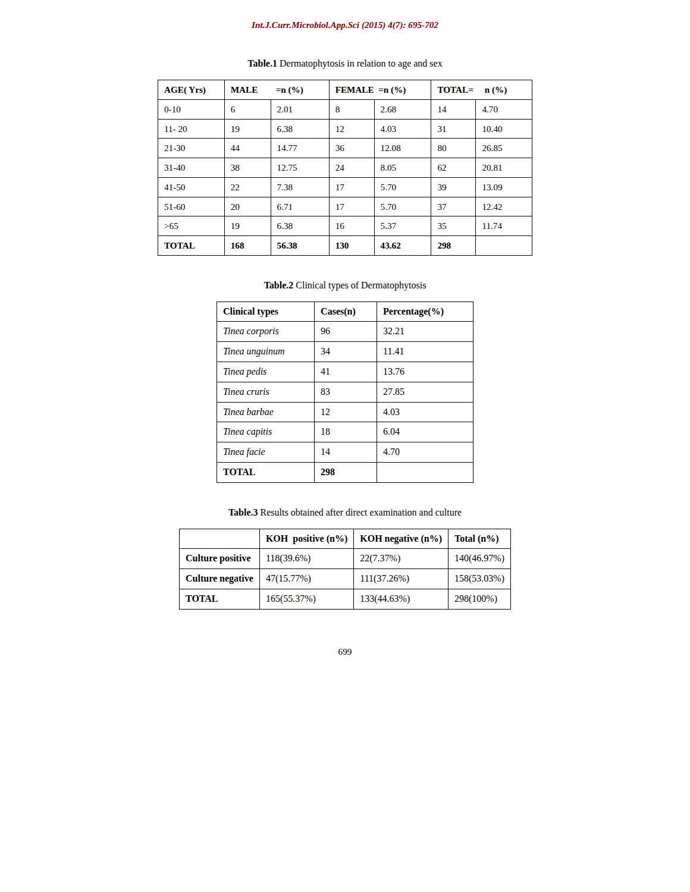Int.J.Curr.Microbiol.App.Sci (2015) 4(7): 695-702
Table.1 Dermatophytosis in relation to age and sex
| AGE( Yrs) | MALE =n (%) | FEMALE =n (%) | TOTAL= n (%) |
| --- | --- | --- | --- |
| 0-10 | 6 | 2.01 | 8 | 2.68 | 14 | 4.70 |
| 11- 20 | 19 | 6.38 | 12 | 4.03 | 31 | 10.40 |
| 21-30 | 44 | 14.77 | 36 | 12.08 | 80 | 26.85 |
| 31-40 | 38 | 12.75 | 24 | 8.05 | 62 | 20.81 |
| 41-50 | 22 | 7.38 | 17 | 5.70 | 39 | 13.09 |
| 51-60 | 20 | 6.71 | 17 | 5.70 | 37 | 12.42 |
| >65 | 19 | 6.38 | 16 | 5.37 | 35 | 11.74 |
| TOTAL | 168 | 56.38 | 130 | 43.62 | 298 | |
Table.2 Clinical types of Dermatophytosis
| Clinical types | Cases(n) | Percentage(%) |
| --- | --- | --- |
| Tinea corporis | 96 | 32.21 |
| Tinea unguinum | 34 | 11.41 |
| Tinea pedis | 41 | 13.76 |
| Tinea cruris | 83 | 27.85 |
| Tinea barbae | 12 | 4.03 |
| Tinea capitis | 18 | 6.04 |
| Tinea facie | 14 | 4.70 |
| TOTAL | 298 | |
Table.3 Results obtained after direct examination and culture
| | KOH positive (n%) | KOH negative (n%) | Total (n%) |
| --- | --- | --- | --- |
| Culture positive | 118(39.6%) | 22(7.37%) | 140(46.97%) |
| Culture negative | 47(15.77%) | 111(37.26%) | 158(53.03%) |
| TOTAL | 165(55.37%) | 133(44.63%) | 298(100%) |
699